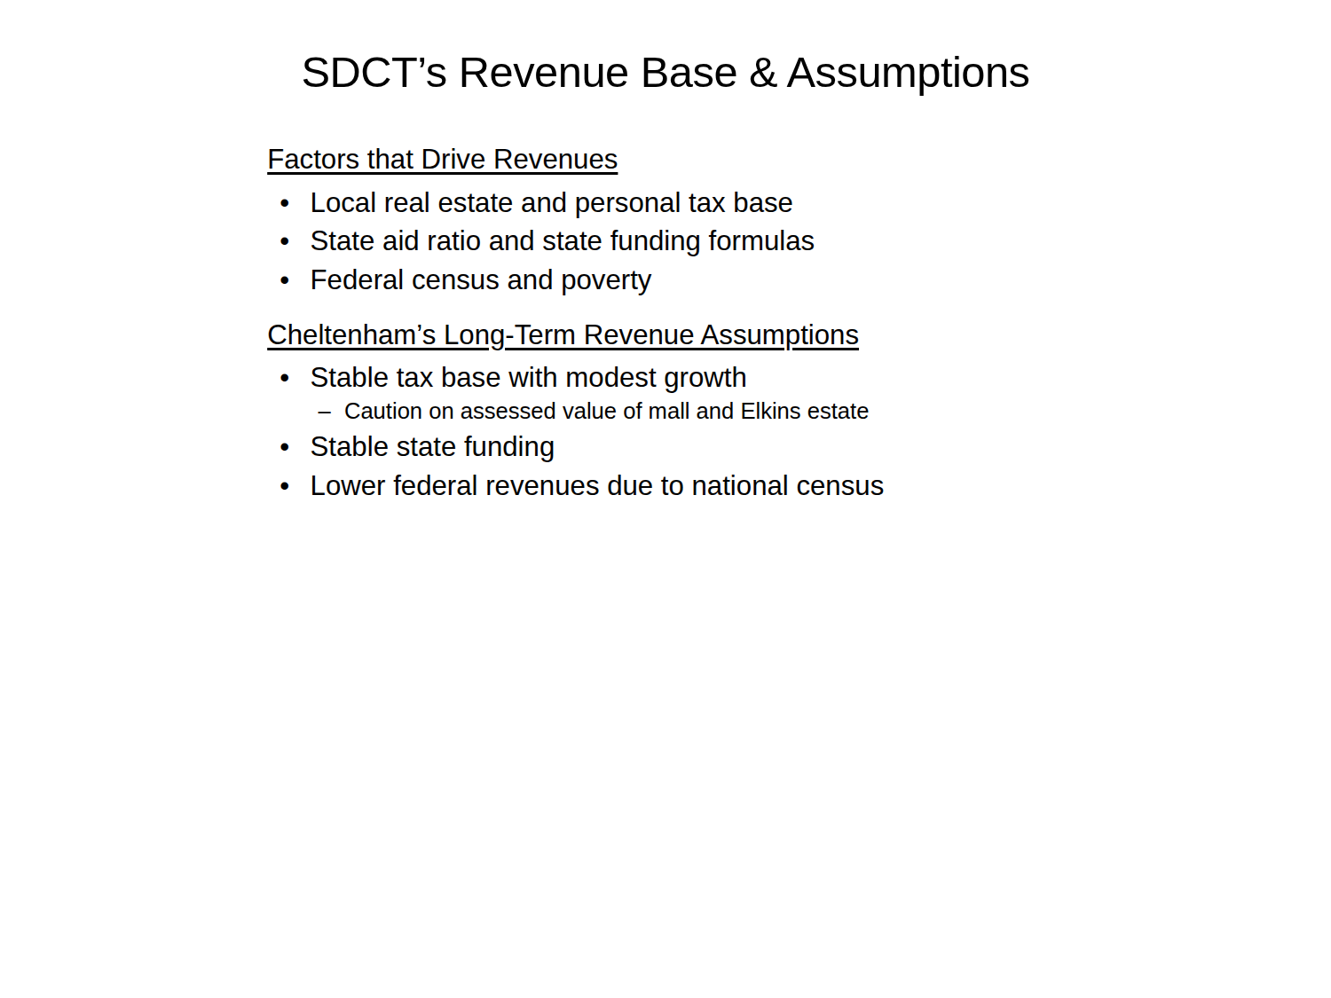SDCT’s Revenue Base & Assumptions
Factors that Drive Revenues
Local real estate and personal tax base
State aid ratio and state funding formulas
Federal census and poverty
Cheltenham’s Long-Term Revenue Assumptions
Stable tax base with modest growth
Caution on assessed value of mall and Elkins estate
Stable state funding
Lower federal revenues due to national census